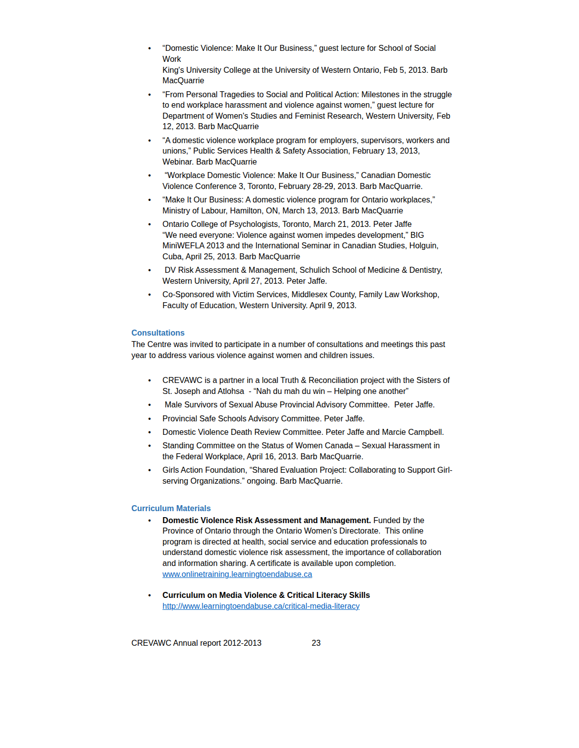“Domestic Violence: Make It Our Business,” guest lecture for School of Social Work
King's University College at the University of Western Ontario, Feb 5, 2013. Barb MacQuarrie
“From Personal Tragedies to Social and Political Action: Milestones in the struggle to end workplace harassment and violence against women,” guest lecture for Department of Women's Studies and Feminist Research, Western University, Feb 12, 2013. Barb MacQuarrie
“A domestic violence workplace program for employers, supervisors, workers and unions,” Public Services Health & Safety Association, February 13, 2013, Webinar. Barb MacQuarrie
“Workplace Domestic Violence: Make It Our Business,” Canadian Domestic Violence Conference 3, Toronto, February 28-29, 2013. Barb MacQuarrie.
“Make It Our Business: A domestic violence program for Ontario workplaces,” Ministry of Labour, Hamilton, ON, March 13, 2013. Barb MacQuarrie
Ontario College of Psychologists, Toronto, March 21, 2013. Peter Jaffe
“We need everyone: Violence against women impedes development,” BIG MiniWEFLA 2013 and the International Seminar in Canadian Studies, Holguin, Cuba, April 25, 2013. Barb MacQuarrie
DV Risk Assessment & Management, Schulich School of Medicine & Dentistry, Western University, April 27, 2013. Peter Jaffe.
Co-Sponsored with Victim Services, Middlesex County, Family Law Workshop, Faculty of Education, Western University. April 9, 2013.
Consultations
The Centre was invited to participate in a number of consultations and meetings this past year to address various violence against women and children issues.
CREVAWC is a partner in a local Truth & Reconciliation project with the Sisters of St. Joseph and Atlohsa - “Nah du mah du win – Helping one another”
Male Survivors of Sexual Abuse Provincial Advisory Committee. Peter Jaffe.
Provincial Safe Schools Advisory Committee. Peter Jaffe.
Domestic Violence Death Review Committee. Peter Jaffe and Marcie Campbell.
Standing Committee on the Status of Women Canada – Sexual Harassment in the Federal Workplace, April 16, 2013. Barb MacQuarrie.
Girls Action Foundation, “Shared Evaluation Project: Collaborating to Support Girl-serving Organizations.” ongoing. Barb MacQuarrie.
Curriculum Materials
Domestic Violence Risk Assessment and Management. Funded by the Province of Ontario through the Ontario Women’s Directorate. This online program is directed at health, social service and education professionals to understand domestic violence risk assessment, the importance of collaboration and information sharing. A certificate is available upon completion.
www.onlinetraining.learningtoendabuse.ca
Curriculum on Media Violence & Critical Literacy Skills
http://www.learningtoendabuse.ca/critical-media-literacy
CREVAWC Annual report 2012-201323